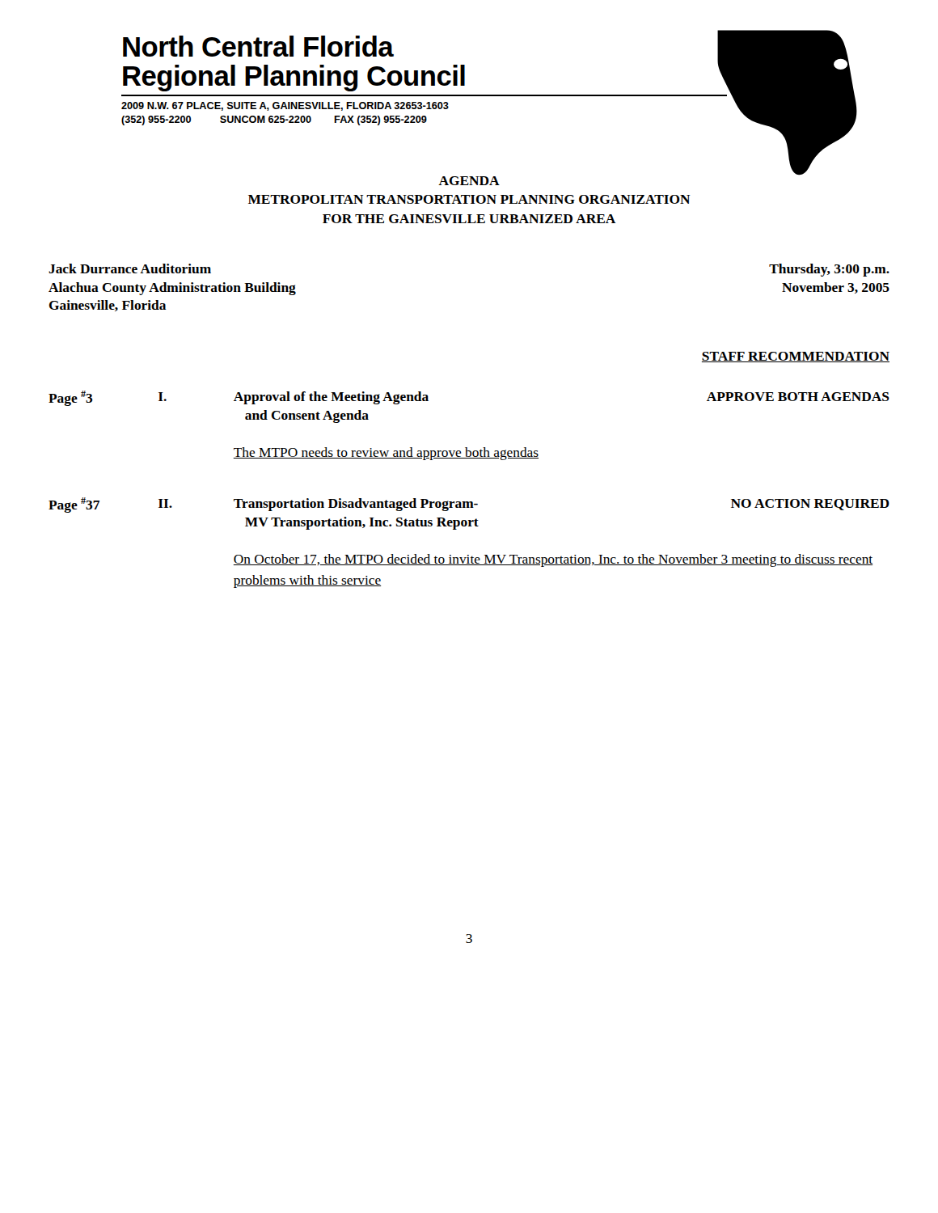North Central Florida
Regional Planning Council
2009 N.W. 67 PLACE, SUITE A, GAINESVILLE, FLORIDA 32653-1603
(352) 955-2200 SUNCOM 625-2200 FAX (352) 955-2209
AGENDA
METROPOLITAN TRANSPORTATION PLANNING ORGANIZATION
FOR THE GAINESVILLE URBANIZED AREA
| Jack Durrance Auditorium | Thursday, 3:00 p.m. |
| Alachua County Administration Building | November 3, 2005 |
| Gainesville, Florida | |
STAFF RECOMMENDATION
| Page # 3 | I. | Approval of the Meeting Agenda and Consent Agenda | APPROVE BOTH AGENDAS |
| | | The MTPO needs to review and approve both agendas |
| Page # 37 | II. | Transportation Disadvantaged Program- MV Transportation, Inc. Status Report | NO ACTION REQUIRED |
| | | On October 17, the MTPO decided to invite MV Transportation, Inc. to the November 3 meeting to discuss recent problems with this service |
3